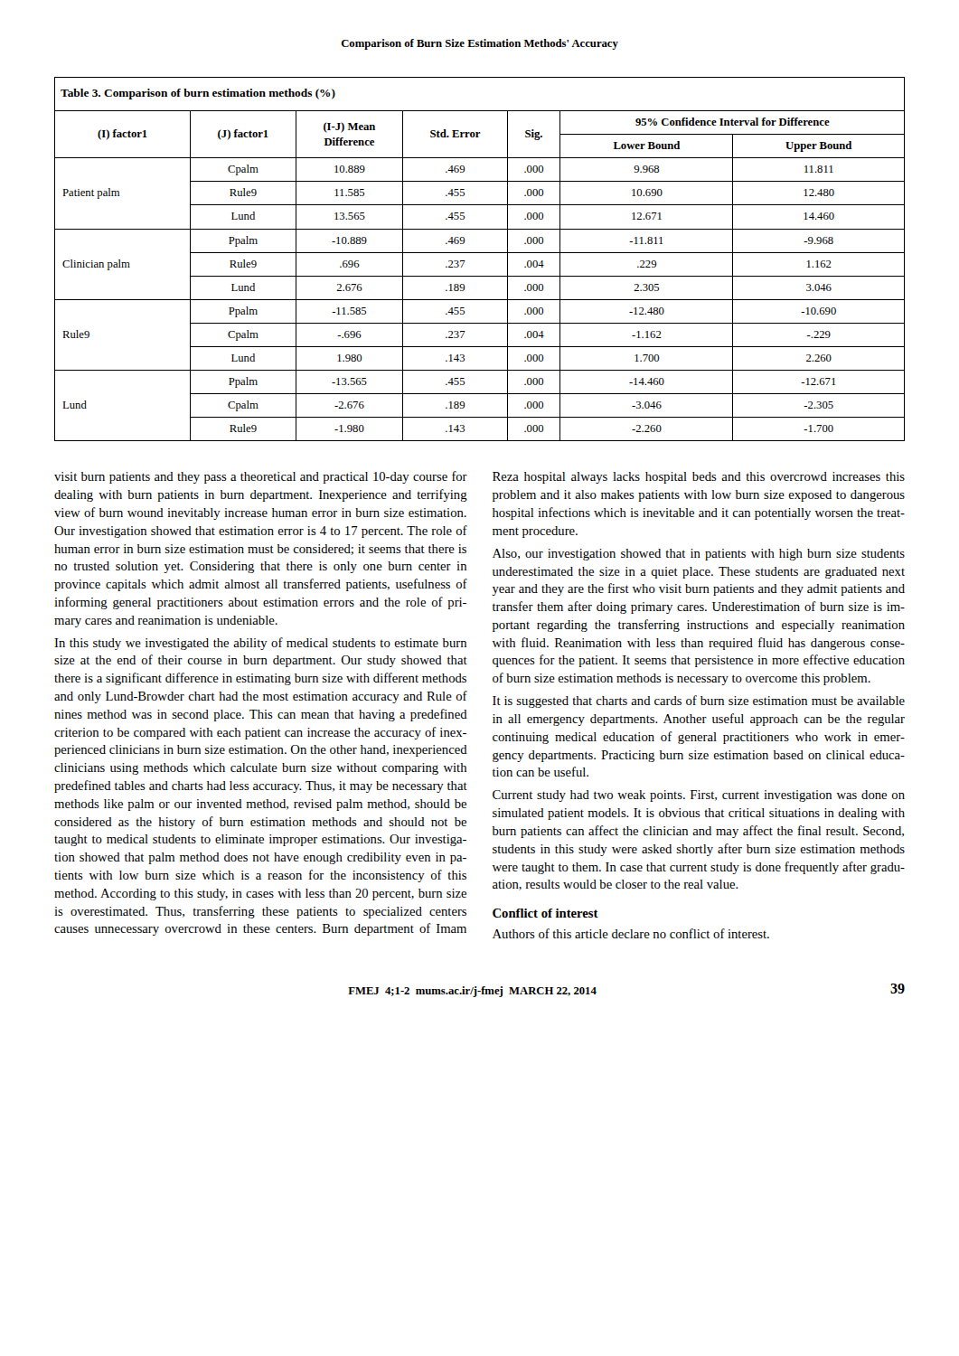Comparison of Burn Size Estimation Methods' Accuracy
Table 3. Comparison of burn estimation methods (%)
| (I) factor1 | (J) factor1 | (I-J) Mean Difference | Std. Error | Sig. | 95% Confidence Interval for Difference |
| --- | --- | --- | --- | --- | --- |
| Lower Bound | Upper Bound |
| Patient palm | Cpalm | 10.889 | .469 | .000 | 9.968 | 11.811 |
| Rule9 | 11.585 | .455 | .000 | 10.690 | 12.480 |
| Lund | 13.565 | .455 | .000 | 12.671 | 14.460 |
| Clinician palm | Ppalm | -10.889 | .469 | .000 | -11.811 | -9.968 |
| Rule9 | .696 | .237 | .004 | .229 | 1.162 |
| Lund | 2.676 | .189 | .000 | 2.305 | 3.046 |
| Rule9 | Ppalm | -11.585 | .455 | .000 | -12.480 | -10.690 |
| Cpalm | -.696 | .237 | .004 | -1.162 | -.229 |
| Lund | 1.980 | .143 | .000 | 1.700 | 2.260 |
| Lund | Ppalm | -13.565 | .455 | .000 | -14.460 | -12.671 |
| Cpalm | -2.676 | .189 | .000 | -3.046 | -2.305 |
| Rule9 | -1.980 | .143 | .000 | -2.260 | -1.700 |
visit burn patients and they pass a theoretical and practical 10-day course for dealing with burn patients in burn department. Inexperience and terrifying view of burn wound inevitably increase human error in burn size estimation. Our investigation showed that estimation error is 4 to 17 percent. The role of human error in burn size estimation must be considered; it seems that there is no trusted solution yet. Considering that there is only one burn center in province capitals which admit almost all transferred patients, usefulness of informing general practitioners about estimation errors and the role of primary cares and reanimation is undeniable.
In this study we investigated the ability of medical students to estimate burn size at the end of their course in burn department. Our study showed that there is a significant difference in estimating burn size with different methods and only Lund-Browder chart had the most estimation accuracy and Rule of nines method was in second place. This can mean that having a predefined criterion to be compared with each patient can increase the accuracy of inexperienced clinicians in burn size estimation. On the other hand, inexperienced clinicians using methods which calculate burn size without comparing with predefined tables and charts had less accuracy. Thus, it may be necessary that methods like palm or our invented method, revised palm method, should be considered as the history of burn estimation methods and should not be taught to medical students to eliminate improper estimations. Our investigation showed that palm method does not have enough credibility even in patients with low burn size which is a reason for the inconsistency of this method. According to this study, in cases with less than 20 percent, burn size is overestimated. Thus, transferring these patients to specialized centers causes unnecessary overcrowd in these centers. Burn department of Imam Reza hospital always lacks hospital beds and this overcrowd increases this problem and it also makes patients with low burn size exposed to dangerous hospital infections which is inevitable and it can potentially worsen the treatment procedure.
Also, our investigation showed that in patients with high burn size students underestimated the size in a quiet place. These students are graduated next year and they are the first who visit burn patients and they admit patients and transfer them after doing primary cares. Underestimation of burn size is important regarding the transferring instructions and especially reanimation with fluid. Reanimation with less than required fluid has dangerous consequences for the patient. It seems that persistence in more effective education of burn size estimation methods is necessary to overcome this problem.
It is suggested that charts and cards of burn size estimation must be available in all emergency departments. Another useful approach can be the regular continuing medical education of general practitioners who work in emergency departments. Practicing burn size estimation based on clinical education can be useful.
Current study had two weak points. First, current investigation was done on simulated patient models. It is obvious that critical situations in dealing with burn patients can affect the clinician and may affect the final result. Second, students in this study were asked shortly after burn size estimation methods were taught to them. In case that current study is done frequently after graduation, results would be closer to the real value.
Conflict of interest
Authors of this article declare no conflict of interest.
FMEJ 4;1-2 mums.ac.ir/j-fmej MARCH 22, 2014
39